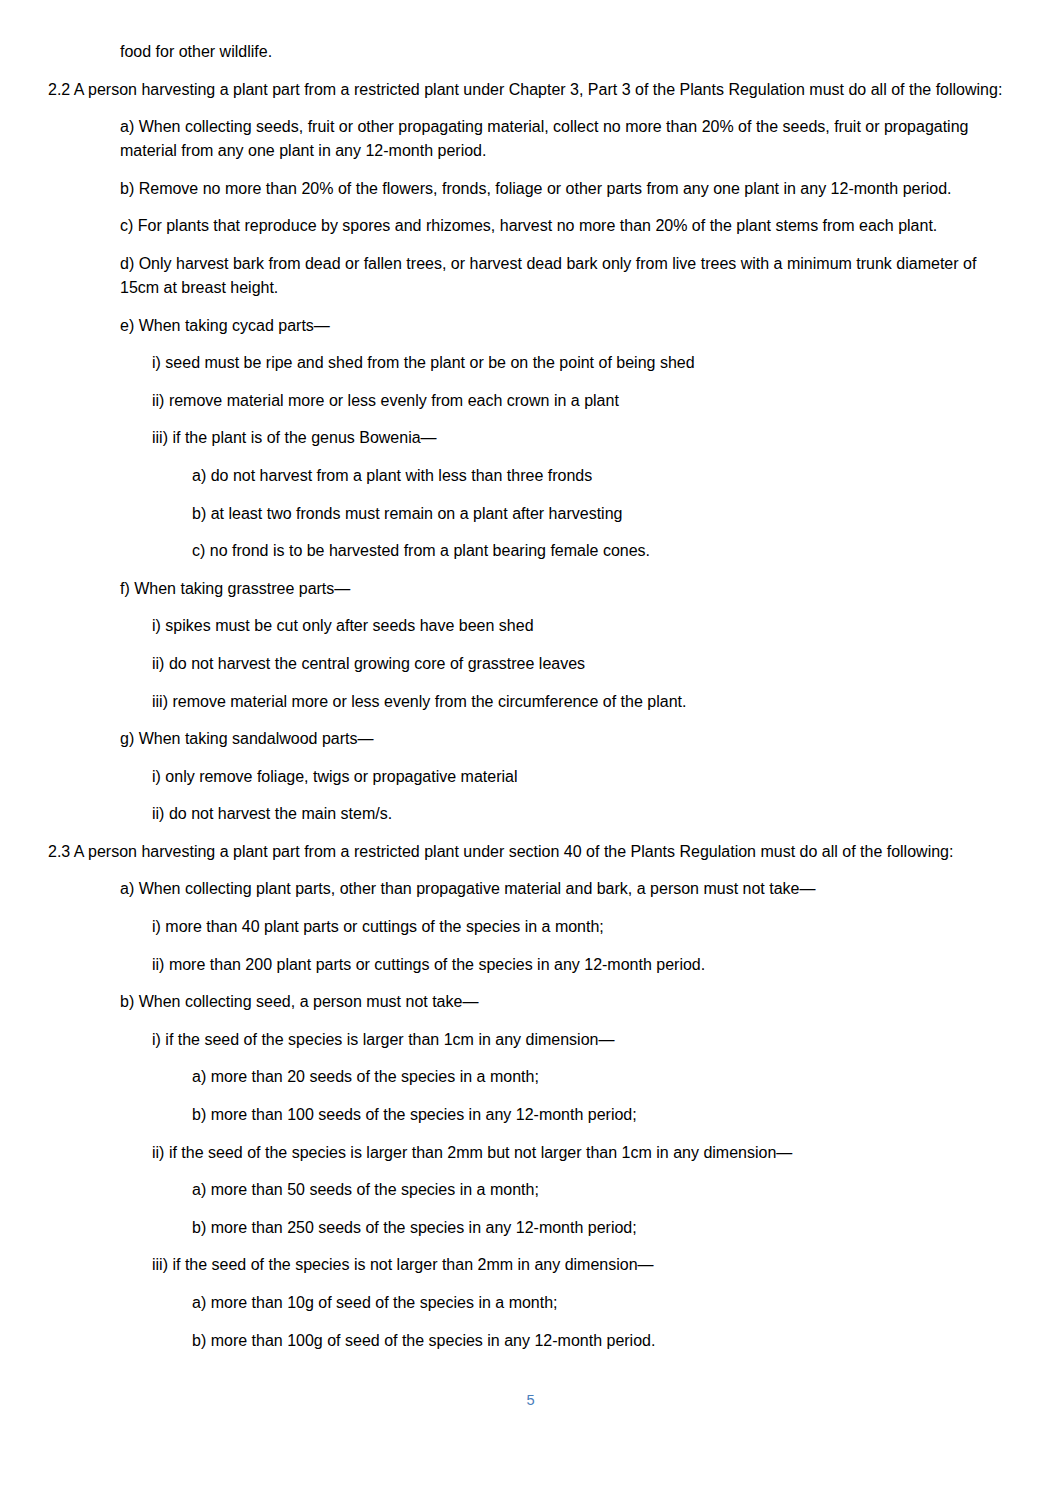food for other wildlife.
2.2 A person harvesting a plant part from a restricted plant under Chapter 3, Part 3 of the Plants Regulation must do all of the following:
a) When collecting seeds, fruit or other propagating material, collect no more than 20% of the seeds, fruit or propagating material from any one plant in any 12-month period.
b) Remove no more than 20% of the flowers, fronds, foliage or other parts from any one plant in any 12-month period.
c) For plants that reproduce by spores and rhizomes, harvest no more than 20% of the plant stems from each plant.
d) Only harvest bark from dead or fallen trees, or harvest dead bark only from live trees with a minimum trunk diameter of 15cm at breast height.
e) When taking cycad parts—
i) seed must be ripe and shed from the plant or be on the point of being shed
ii) remove material more or less evenly from each crown in a plant
iii) if the plant is of the genus Bowenia—
a) do not harvest from a plant with less than three fronds
b) at least two fronds must remain on a plant after harvesting
c) no frond is to be harvested from a plant bearing female cones.
f) When taking grasstree parts—
i) spikes must be cut only after seeds have been shed
ii) do not harvest the central growing core of grasstree leaves
iii) remove material more or less evenly from the circumference of the plant.
g) When taking sandalwood parts—
i) only remove foliage, twigs or propagative material
ii) do not harvest the main stem/s.
2.3 A person harvesting a plant part from a restricted plant under section 40 of the Plants Regulation must do all of the following:
a) When collecting plant parts, other than propagative material and bark, a person must not take—
i) more than 40 plant parts or cuttings of the species in a month;
ii) more than 200 plant parts or cuttings of the species in any 12-month period.
b) When collecting seed, a person must not take—
i) if the seed of the species is larger than 1cm in any dimension—
a) more than 20 seeds of the species in a month;
b) more than 100 seeds of the species in any 12-month period;
ii) if the seed of the species is larger than 2mm but not larger than 1cm in any dimension—
a) more than 50 seeds of the species in a month;
b) more than 250 seeds of the species in any 12-month period;
iii) if the seed of the species is not larger than 2mm in any dimension—
a) more than 10g of seed of the species in a month;
b) more than 100g of seed of the species in any 12-month period.
5